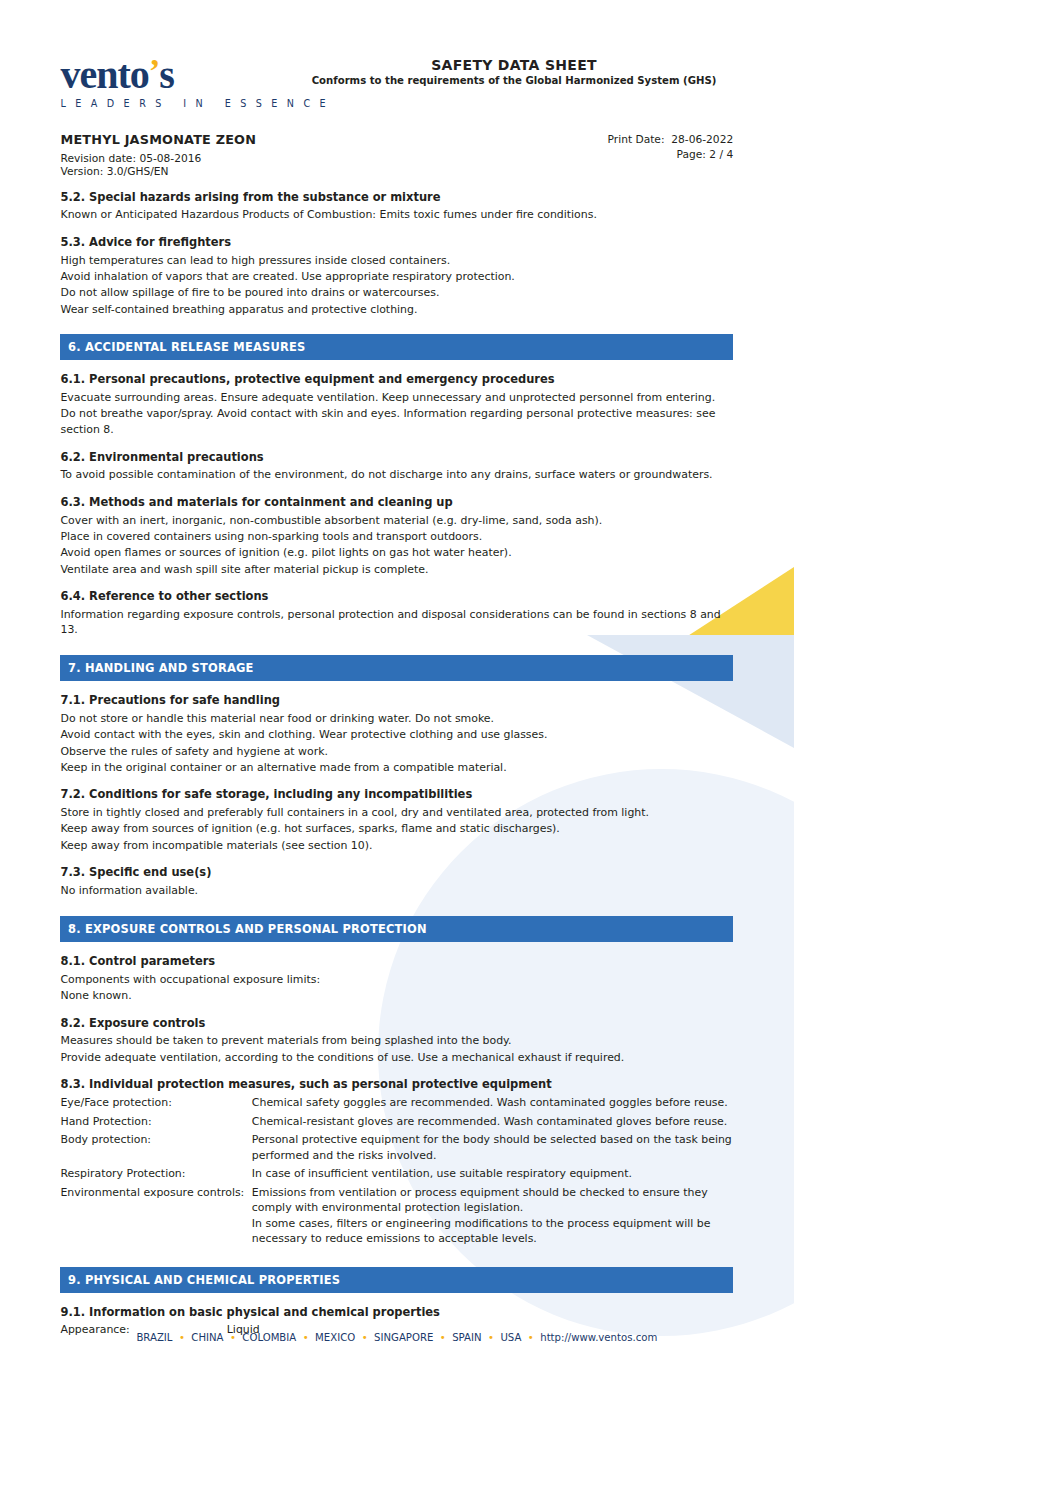vento’s
L E A D E R S I N E S S E N C E
SAFETY DATA SHEET
Conforms to the requirements of the Global Harmonized System (GHS)
METHYL JASMONATE ZEON
Revision date: 05-08-2016
Version: 3.0/GHS/EN
Print Date: 28-06-2022
Page: 2 / 4
5.2. Special hazards arising from the substance or mixture
Known or Anticipated Hazardous Products of Combustion: Emits toxic fumes under fire conditions.
5.3. Advice for firefighters
High temperatures can lead to high pressures inside closed containers.
Avoid inhalation of vapors that are created. Use appropriate respiratory protection.
Do not allow spillage of fire to be poured into drains or watercourses.
Wear self-contained breathing apparatus and protective clothing.
6. ACCIDENTAL RELEASE MEASURES
6.1. Personal precautions, protective equipment and emergency procedures
Evacuate surrounding areas. Ensure adequate ventilation. Keep unnecessary and unprotected personnel from entering.
Do not breathe vapor/spray. Avoid contact with skin and eyes. Information regarding personal protective measures: see section 8.
6.2. Environmental precautions
To avoid possible contamination of the environment, do not discharge into any drains, surface waters or groundwaters.
6.3. Methods and materials for containment and cleaning up
Cover with an inert, inorganic, non-combustible absorbent material (e.g. dry-lime, sand, soda ash).
Place in covered containers using non-sparking tools and transport outdoors.
Avoid open flames or sources of ignition (e.g. pilot lights on gas hot water heater).
Ventilate area and wash spill site after material pickup is complete.
6.4. Reference to other sections
Information regarding exposure controls, personal protection and disposal considerations can be found in sections 8 and 13.
7. HANDLING AND STORAGE
7.1. Precautions for safe handling
Do not store or handle this material near food or drinking water. Do not smoke.
Avoid contact with the eyes, skin and clothing. Wear protective clothing and use glasses.
Observe the rules of safety and hygiene at work.
Keep in the original container or an alternative made from a compatible material.
7.2. Conditions for safe storage, including any incompatibilities
Store in tightly closed and preferably full containers in a cool, dry and ventilated area, protected from light.
Keep away from sources of ignition (e.g. hot surfaces, sparks, flame and static discharges).
Keep away from incompatible materials (see section 10).
7.3. Specific end use(s)
No information available.
8. EXPOSURE CONTROLS AND PERSONAL PROTECTION
8.1. Control parameters
Components with occupational exposure limits:
None known.
8.2. Exposure controls
Measures should be taken to prevent materials from being splashed into the body.
Provide adequate ventilation, according to the conditions of use. Use a mechanical exhaust if required.
8.3. Individual protection measures, such as personal protective equipment
| Eye/Face protection: | Chemical safety goggles are recommended. Wash contaminated goggles before reuse. |
| Hand Protection: | Chemical-resistant gloves are recommended. Wash contaminated gloves before reuse. |
| Body protection: | Personal protective equipment for the body should be selected based on the task being performed and the risks involved. |
| Respiratory Protection: | In case of insufficient ventilation, use suitable respiratory equipment. |
| Environmental exposure controls: | Emissions from ventilation or process equipment should be checked to ensure they comply with environmental protection legislation. In some cases, filters or engineering modifications to the process equipment will be necessary to reduce emissions to acceptable levels. |
9. PHYSICAL AND CHEMICAL PROPERTIES
9.1. Information on basic physical and chemical properties
Appearance:
Liquid
BRAZIL • CHINA • COLOMBIA • MEXICO • SINGAPORE • SPAIN • USA • http://www.ventos.com